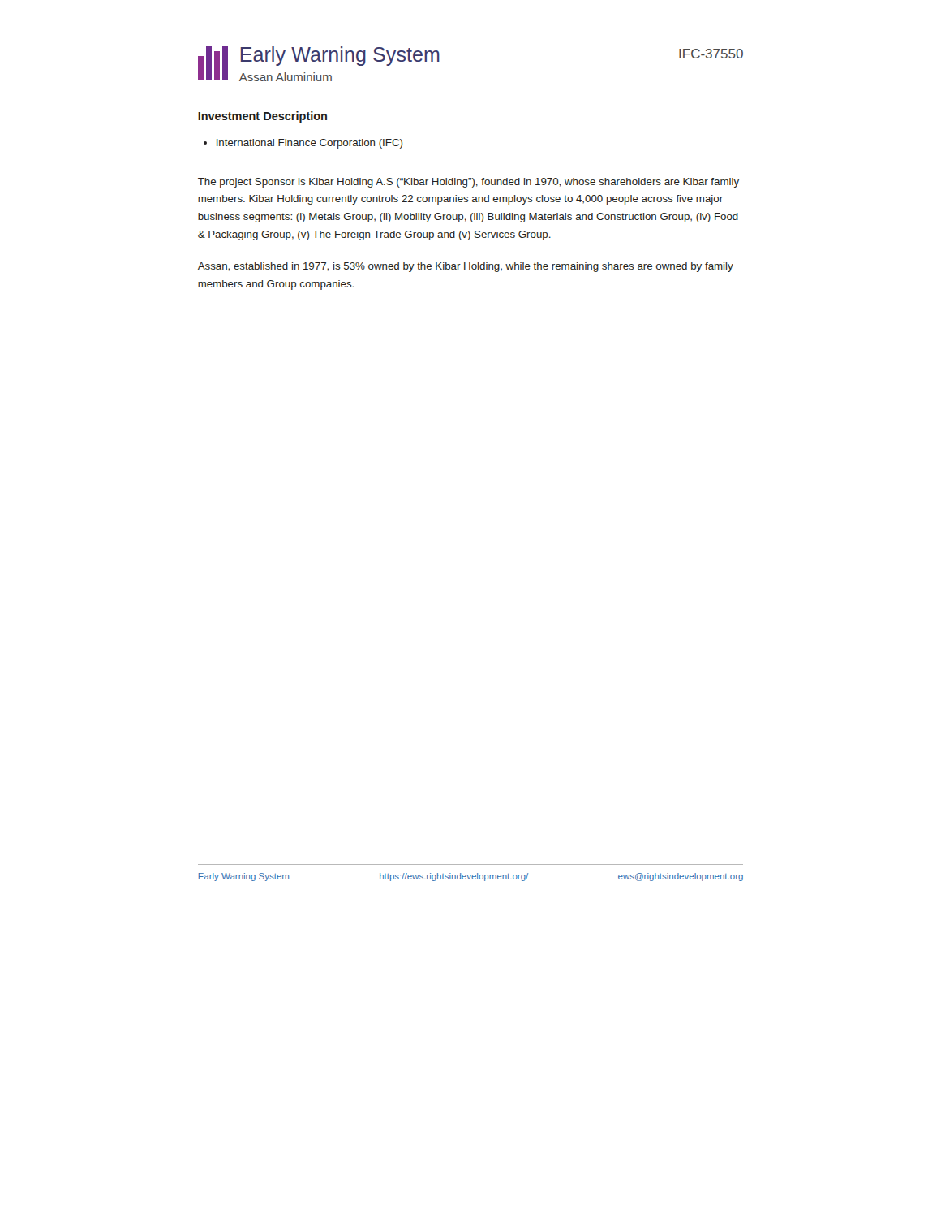Early Warning System
Assan Aluminium
IFC-37550
Investment Description
International Finance Corporation (IFC)
The project Sponsor is Kibar Holding A.S (“Kibar Holding”), founded in 1970, whose shareholders are Kibar family members. Kibar Holding currently controls 22 companies and employs close to 4,000 people across five major business segments: (i) Metals Group, (ii) Mobility Group, (iii) Building Materials and Construction Group, (iv) Food & Packaging Group, (v) The Foreign Trade Group and (v) Services Group.
Assan, established in 1977, is 53% owned by the Kibar Holding, while the remaining shares are owned by family members and Group companies.
Early Warning System
https://ews.rightsindevelopment.org/
ews@rightsindevelopment.org